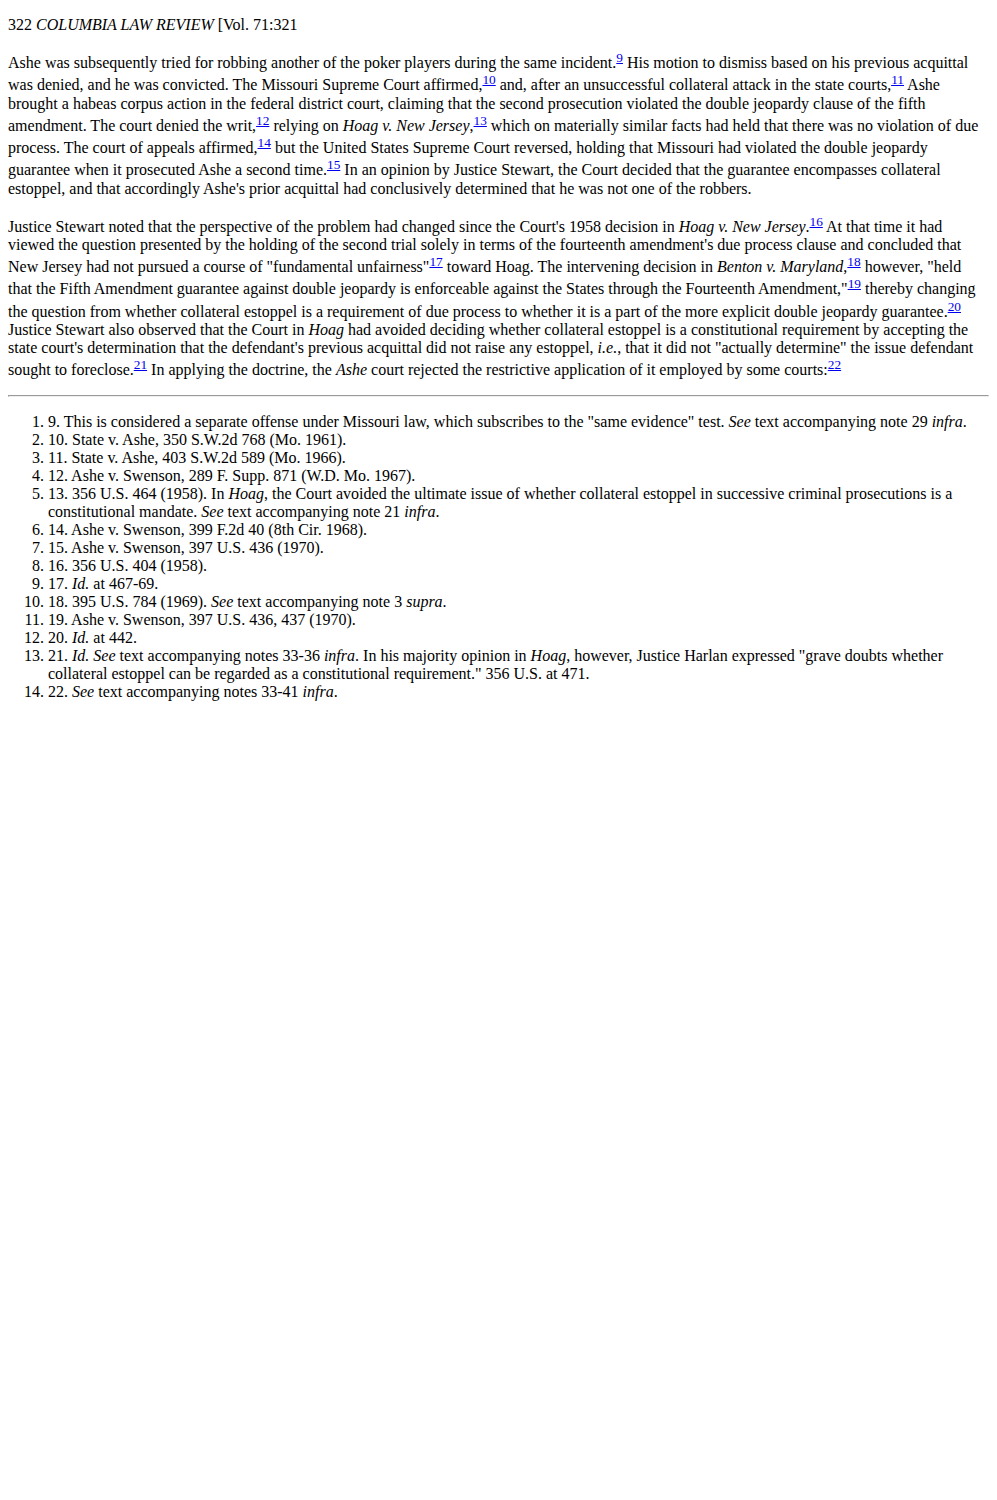322 COLUMBIA LAW REVIEW [Vol. 71:321
Ashe was subsequently tried for robbing another of the poker players during the same incident.9 His motion to dismiss based on his previous acquittal was denied, and he was convicted. The Missouri Supreme Court affirmed,10 and, after an unsuccessful collateral attack in the state courts,11 Ashe brought a habeas corpus action in the federal district court, claiming that the second prosecution violated the double jeopardy clause of the fifth amendment. The court denied the writ,12 relying on Hoag v. New Jersey,13 which on materially similar facts had held that there was no violation of due process. The court of appeals affirmed,14 but the United States Supreme Court reversed, holding that Missouri had violated the double jeopardy guarantee when it prosecuted Ashe a second time.15 In an opinion by Justice Stewart, the Court decided that the guarantee encompasses collateral estoppel, and that accordingly Ashe's prior acquittal had conclusively determined that he was not one of the robbers.
Justice Stewart noted that the perspective of the problem had changed since the Court's 1958 decision in Hoag v. New Jersey.16 At that time it had viewed the question presented by the holding of the second trial solely in terms of the fourteenth amendment's due process clause and concluded that New Jersey had not pursued a course of "fundamental unfairness"17 toward Hoag. The intervening decision in Benton v. Maryland,18 however, "held that the Fifth Amendment guarantee against double jeopardy is enforceable against the States through the Fourteenth Amendment,"19 thereby changing the question from whether collateral estoppel is a requirement of due process to whether it is a part of the more explicit double jeopardy guarantee.20 Justice Stewart also observed that the Court in Hoag had avoided deciding whether collateral estoppel is a constitutional requirement by accepting the state court's determination that the defendant's previous acquittal did not raise any estoppel, i.e., that it did not "actually determine" the issue defendant sought to foreclose.21 In applying the doctrine, the Ashe court rejected the restrictive application of it employed by some courts:22
9. This is considered a separate offense under Missouri law, which subscribes to the "same evidence" test. See text accompanying note 29 infra.
10. State v. Ashe, 350 S.W.2d 768 (Mo. 1961).
11. State v. Ashe, 403 S.W.2d 589 (Mo. 1966).
12. Ashe v. Swenson, 289 F. Supp. 871 (W.D. Mo. 1967).
13. 356 U.S. 464 (1958). In Hoag, the Court avoided the ultimate issue of whether collateral estoppel in successive criminal prosecutions is a constitutional mandate. See text accompanying note 21 infra.
14. Ashe v. Swenson, 399 F.2d 40 (8th Cir. 1968).
15. Ashe v. Swenson, 397 U.S. 436 (1970).
16. 356 U.S. 404 (1958).
17. Id. at 467-69.
18. 395 U.S. 784 (1969). See text accompanying note 3 supra.
19. Ashe v. Swenson, 397 U.S. 436, 437 (1970).
20. Id. at 442.
21. Id. See text accompanying notes 33-36 infra. In his majority opinion in Hoag, however, Justice Harlan expressed "grave doubts whether collateral estoppel can be regarded as a constitutional requirement." 356 U.S. at 471.
22. See text accompanying notes 33-41 infra.